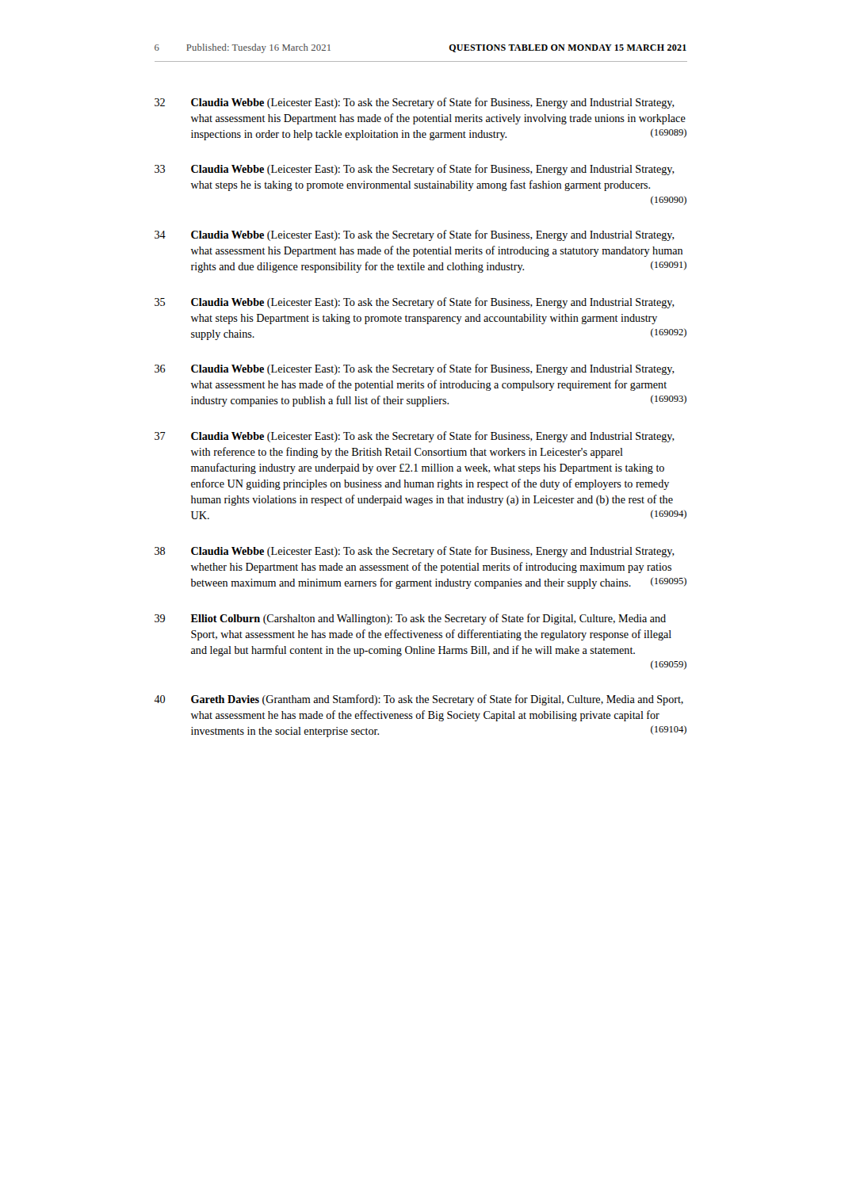6
Published: Tuesday 16 March 2021
Questions tabled on Monday 15 March 2021
32
Claudia Webbe (Leicester East): To ask the Secretary of State for Business, Energy and Industrial Strategy, what assessment his Department has made of the potential merits actively involving trade unions in workplace inspections in order to help tackle exploitation in the garment industry.(169089)
33
Claudia Webbe (Leicester East): To ask the Secretary of State for Business, Energy and Industrial Strategy, what steps he is taking to promote environmental sustainability among fast fashion garment producers.(169090)
34
Claudia Webbe (Leicester East): To ask the Secretary of State for Business, Energy and Industrial Strategy, what assessment his Department has made of the potential merits of introducing a statutory mandatory human rights and due diligence responsibility for the textile and clothing industry.(169091)
35
Claudia Webbe (Leicester East): To ask the Secretary of State for Business, Energy and Industrial Strategy, what steps his Department is taking to promote transparency and accountability within garment industry supply chains.(169092)
36
Claudia Webbe (Leicester East): To ask the Secretary of State for Business, Energy and Industrial Strategy, what assessment he has made of the potential merits of introducing a compulsory requirement for garment industry companies to publish a full list of their suppliers.(169093)
37
Claudia Webbe (Leicester East): To ask the Secretary of State for Business, Energy and Industrial Strategy, with reference to the finding by the British Retail Consortium that workers in Leicester's apparel manufacturing industry are underpaid by over £2.1 million a week, what steps his Department is taking to enforce UN guiding principles on business and human rights in respect of the duty of employers to remedy human rights violations in respect of underpaid wages in that industry (a) in Leicester and (b) the rest of the UK.(169094)
38
Claudia Webbe (Leicester East): To ask the Secretary of State for Business, Energy and Industrial Strategy, whether his Department has made an assessment of the potential merits of introducing maximum pay ratios between maximum and minimum earners for garment industry companies and their supply chains.(169095)
39
Elliot Colburn (Carshalton and Wallington): To ask the Secretary of State for Digital, Culture, Media and Sport, what assessment he has made of the effectiveness of differentiating the regulatory response of illegal and legal but harmful content in the up-coming Online Harms Bill, and if he will make a statement.(169059)
40
Gareth Davies (Grantham and Stamford): To ask the Secretary of State for Digital, Culture, Media and Sport, what assessment he has made of the effectiveness of Big Society Capital at mobilising private capital for investments in the social enterprise sector.(169104)